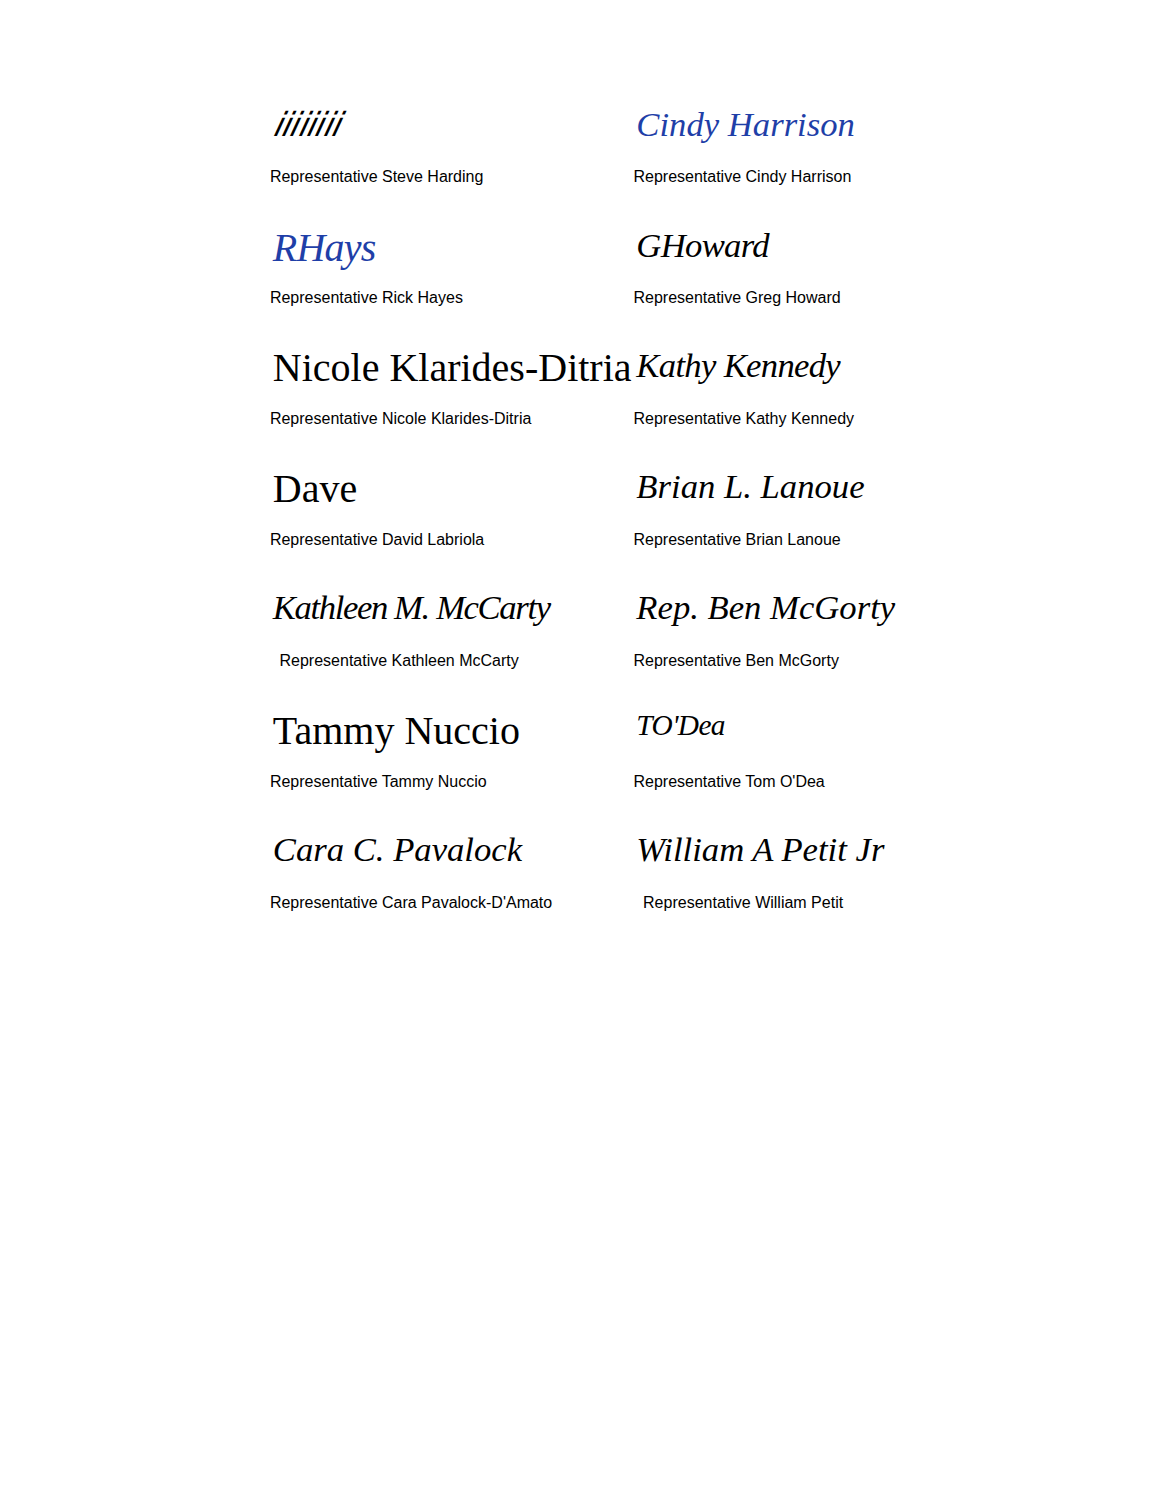| 𝑖𝑖𝑖𝑖𝑖𝑖𝑖𝑖 Representative Steve Harding | Cindy Harrison Representative Cindy Harrison |
| RHays Representative Rick Hayes | GHoward Representative Greg Howard |
| Nicole Klarides-Ditria Representative Nicole Klarides-Ditria | Kathy Kennedy Representative Kathy Kennedy |
| Dave Representative David Labriola | Brian L. Lanoue Representative Brian Lanoue |
| Kathleen M. McCarty Representative Kathleen McCarty | Rep. Ben McGorty Representative Ben McGorty |
| Tammy Nuccio Representative Tammy Nuccio | TO'Dea Representative Tom O'Dea |
| Cara C. Pavalock Representative Cara Pavalock-D'Amato | William A Petit Jr Representative William Petit |